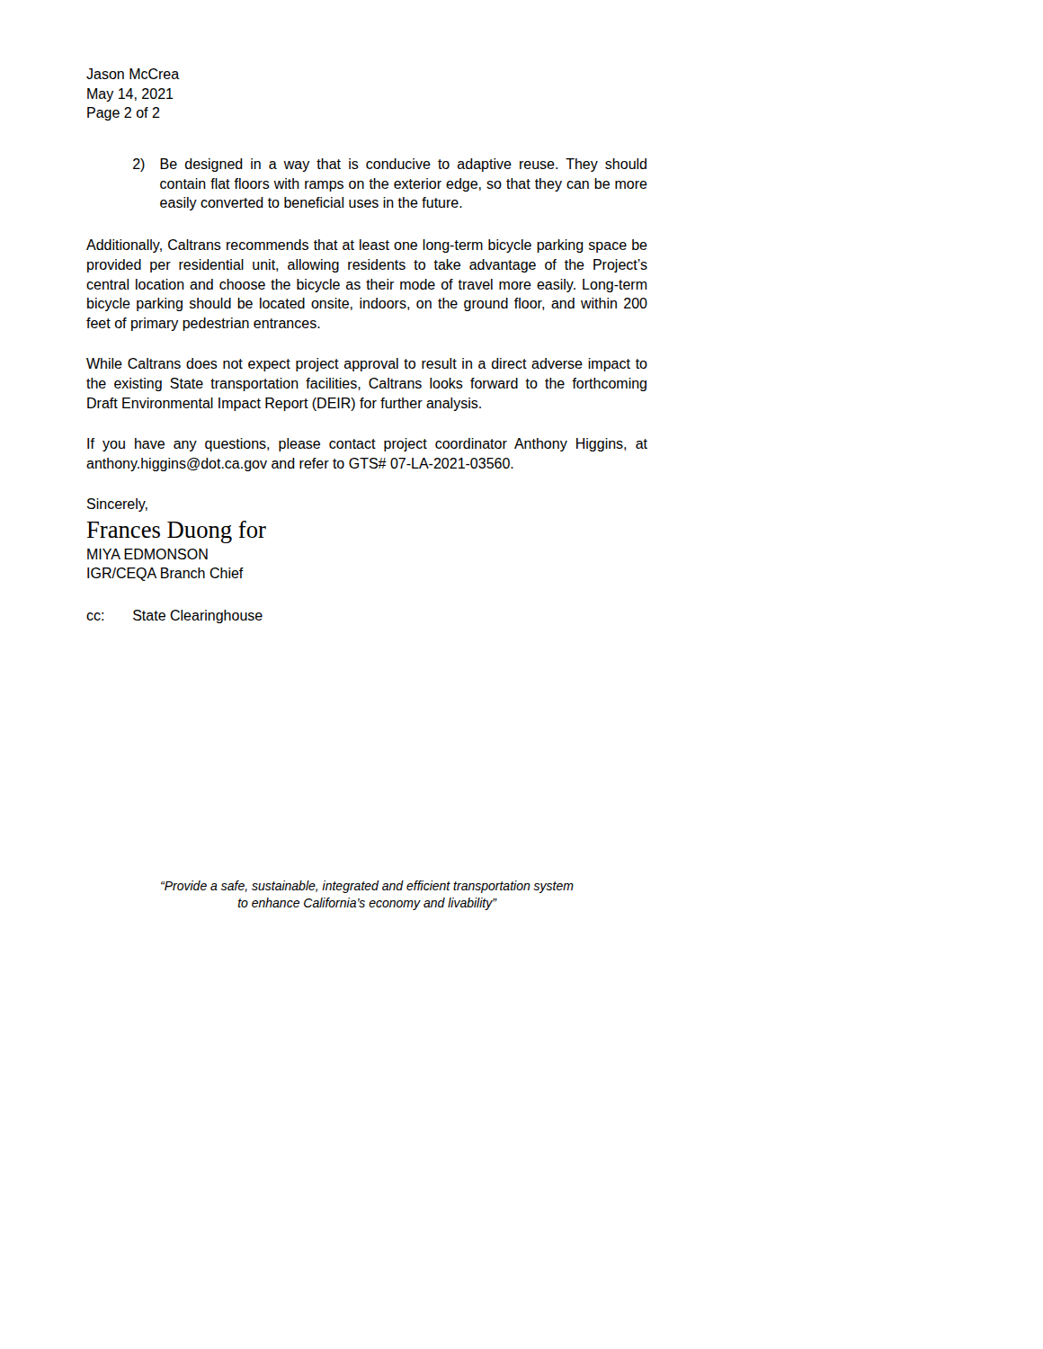Jason McCrea
May 14, 2021
Page 2 of 2
2) Be designed in a way that is conducive to adaptive reuse. They should contain flat floors with ramps on the exterior edge, so that they can be more easily converted to beneficial uses in the future.
Additionally, Caltrans recommends that at least one long-term bicycle parking space be provided per residential unit, allowing residents to take advantage of the Project’s central location and choose the bicycle as their mode of travel more easily. Long-term bicycle parking should be located onsite, indoors, on the ground floor, and within 200 feet of primary pedestrian entrances.
While Caltrans does not expect project approval to result in a direct adverse impact to the existing State transportation facilities, Caltrans looks forward to the forthcoming Draft Environmental Impact Report (DEIR) for further analysis.
If you have any questions, please contact project coordinator Anthony Higgins, at anthony.higgins@dot.ca.gov and refer to GTS# 07-LA-2021-03560.
Sincerely,
Frances Duong for
MIYA EDMONSON
IGR/CEQA Branch Chief
cc: State Clearinghouse
“Provide a safe, sustainable, integrated and efficient transportation system
to enhance California’s economy and livability”